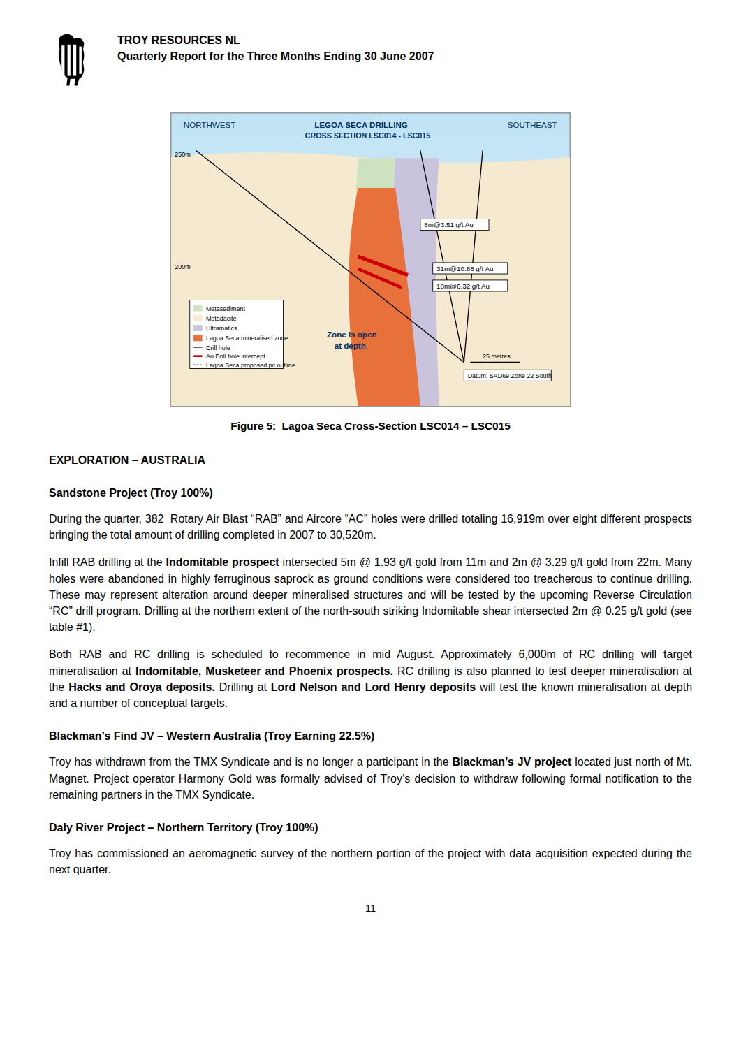TROY RESOURCES NL
Quarterly Report for the Three Months Ending 30 June 2007
Figure 5: Lagoa Seca Cross-Section LSC014 – LSC015
EXPLORATION – AUSTRALIA
Sandstone Project (Troy 100%)
During the quarter, 382 Rotary Air Blast “RAB” and Aircore “AC” holes were drilled totaling 16,919m over eight different prospects bringing the total amount of drilling completed in 2007 to 30,520m.
Infill RAB drilling at the Indomitable prospect intersected 5m @ 1.93 g/t gold from 11m and 2m @ 3.29 g/t gold from 22m. Many holes were abandoned in highly ferruginous saprock as ground conditions were considered too treacherous to continue drilling. These may represent alteration around deeper mineralised structures and will be tested by the upcoming Reverse Circulation “RC” drill program. Drilling at the northern extent of the north-south striking Indomitable shear intersected 2m @ 0.25 g/t gold (see table #1).
Both RAB and RC drilling is scheduled to recommence in mid August. Approximately 6,000m of RC drilling will target mineralisation at Indomitable, Musketeer and Phoenix prospects. RC drilling is also planned to test deeper mineralisation at the Hacks and Oroya deposits. Drilling at Lord Nelson and Lord Henry deposits will test the known mineralisation at depth and a number of conceptual targets.
Blackman’s Find JV – Western Australia (Troy Earning 22.5%)
Troy has withdrawn from the TMX Syndicate and is no longer a participant in the Blackman’s JV project located just north of Mt. Magnet. Project operator Harmony Gold was formally advised of Troy’s decision to withdraw following formal notification to the remaining partners in the TMX Syndicate.
Daly River Project – Northern Territory (Troy 100%)
Troy has commissioned an aeromagnetic survey of the northern portion of the project with data acquisition expected during the next quarter.
11